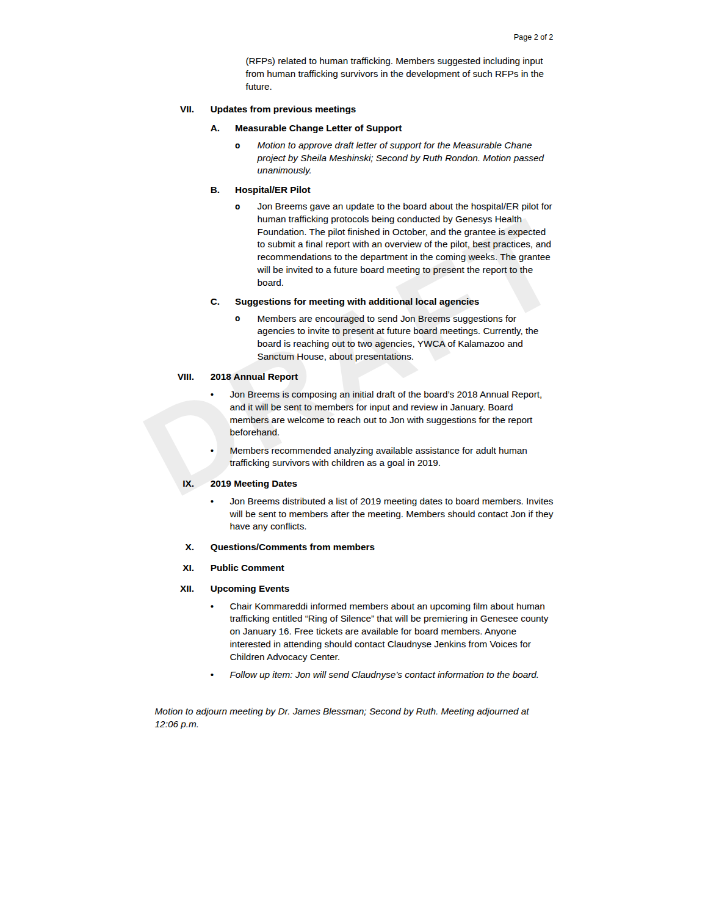DRAFT
Page 2 of 2
(RFPs) related to human trafficking. Members suggested including input from human trafficking survivors in the development of such RFPs in the future.
VII.
Updates from previous meetings
A.
Measurable Change Letter of Support
o
Motion to approve draft letter of support for the Measurable Chane project by Sheila Meshinski; Second by Ruth Rondon. Motion passed unanimously.
B.
Hospital/ER Pilot
o
Jon Breems gave an update to the board about the hospital/ER pilot for human trafficking protocols being conducted by Genesys Health Foundation. The pilot finished in October, and the grantee is expected to submit a final report with an overview of the pilot, best practices, and recommendations to the department in the coming weeks. The grantee will be invited to a future board meeting to present the report to the board.
C.
Suggestions for meeting with additional local agencies
o
Members are encouraged to send Jon Breems suggestions for agencies to invite to present at future board meetings. Currently, the board is reaching out to two agencies, YWCA of Kalamazoo and Sanctum House, about presentations.
VIII.
2018 Annual Report
•
Jon Breems is composing an initial draft of the board’s 2018 Annual Report, and it will be sent to members for input and review in January. Board members are welcome to reach out to Jon with suggestions for the report beforehand.
•
Members recommended analyzing available assistance for adult human trafficking survivors with children as a goal in 2019.
IX.
2019 Meeting Dates
•
Jon Breems distributed a list of 2019 meeting dates to board members. Invites will be sent to members after the meeting. Members should contact Jon if they have any conflicts.
X.
Questions/Comments from members
XI.
Public Comment
XII.
Upcoming Events
•
Chair Kommareddi informed members about an upcoming film about human trafficking entitled “Ring of Silence” that will be premiering in Genesee county on January 16. Free tickets are available for board members. Anyone interested in attending should contact Claudnyse Jenkins from Voices for Children Advocacy Center.
•
Follow up item: Jon will send Claudnyse’s contact information to the board.
Motion to adjourn meeting by Dr. James Blessman; Second by Ruth. Meeting adjourned at 12:06 p.m.